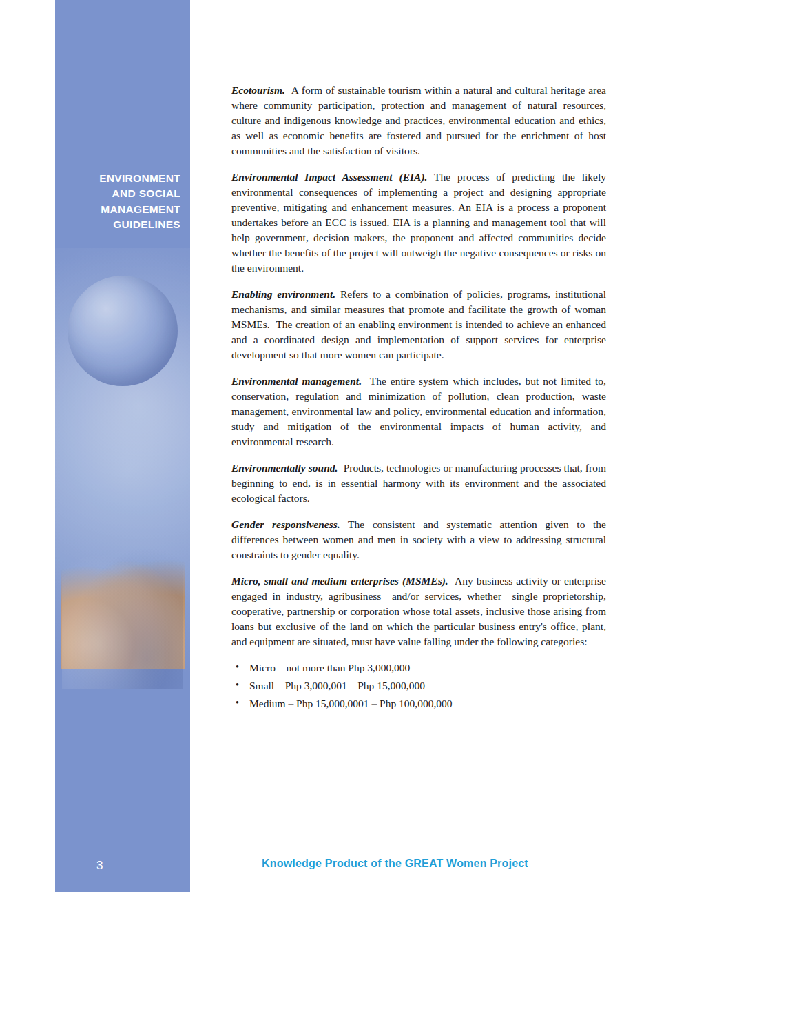ENVIRONMENT
AND SOCIAL
MANAGEMENT
GUIDELINES
Ecotourism. A form of sustainable tourism within a natural and cultural heritage area where community participation, protection and management of natural resources, culture and indigenous knowledge and practices, environmental education and ethics, as well as economic benefits are fostered and pursued for the enrichment of host communities and the satisfaction of visitors.
Environmental Impact Assessment (EIA). The process of predicting the likely environmental consequences of implementing a project and designing appropriate preventive, mitigating and enhancement measures. An EIA is a process a proponent undertakes before an ECC is issued. EIA is a planning and management tool that will help government, decision makers, the proponent and affected communities decide whether the benefits of the project will outweigh the negative consequences or risks on the environment.
Enabling environment. Refers to a combination of policies, programs, institutional mechanisms, and similar measures that promote and facilitate the growth of woman MSMEs. The creation of an enabling environment is intended to achieve an enhanced and a coordinated design and implementation of support services for enterprise development so that more women can participate.
Environmental management. The entire system which includes, but not limited to, conservation, regulation and minimization of pollution, clean production, waste management, environmental law and policy, environmental education and information, study and mitigation of the environmental impacts of human activity, and environmental research.
Environmentally sound. Products, technologies or manufacturing processes that, from beginning to end, is in essential harmony with its environment and the associated ecological factors.
Gender responsiveness. The consistent and systematic attention given to the differences between women and men in society with a view to addressing structural constraints to gender equality.
Micro, small and medium enterprises (MSMEs). Any business activity or enterprise engaged in industry, agribusiness and/or services, whether single proprietorship, cooperative, partnership or corporation whose total assets, inclusive those arising from loans but exclusive of the land on which the particular business entry's office, plant, and equipment are situated, must have value falling under the following categories:
Micro – not more than Php 3,000,000
Small – Php 3,000,001 – Php 15,000,000
Medium – Php 15,000,0001 – Php 100,000,000
3
Knowledge Product of the GREAT Women Project